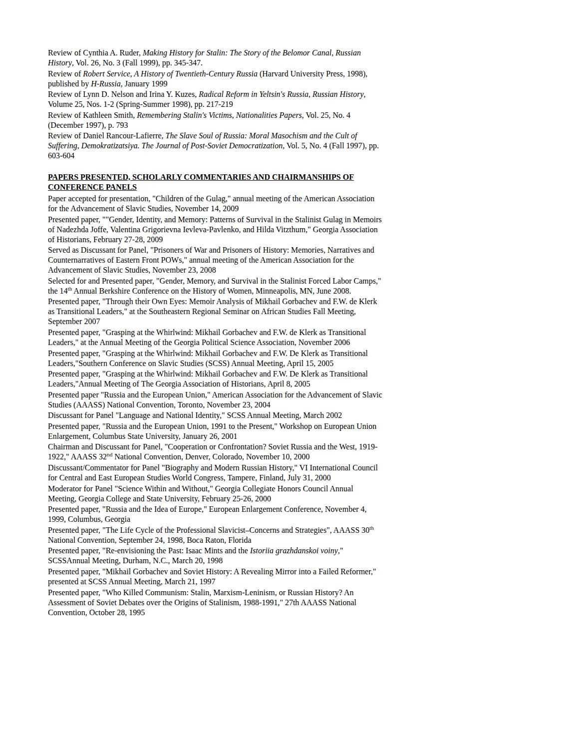Review of Cynthia A. Ruder, Making History for Stalin: The Story of the Belomor Canal, Russian History, Vol. 26, No. 3 (Fall 1999), pp. 345-347.
Review of Robert Service, A History of Twentieth-Century Russia (Harvard University Press, 1998), published by H-Russia, January 1999
Review of Lynn D. Nelson and Irina Y. Kuzes, Radical Reform in Yeltsin's Russia, Russian History, Volume 25, Nos. 1-2 (Spring-Summer 1998), pp. 217-219
Review of Kathleen Smith, Remembering Stalin's Victims, Nationalities Papers, Vol. 25, No. 4 (December 1997), p. 793
Review of Daniel Rancour-Lafierre, The Slave Soul of Russia: Moral Masochism and the Cult of Suffering, Demokratizatsiya. The Journal of Post-Soviet Democratization, Vol. 5, No. 4 (Fall 1997), pp. 603-604
Papers Presented, Scholarly Commentaries and Chairmanships of Conference Panels
Paper accepted for presentation, "Children of the Gulag," annual meeting of the American Association for the Advancement of Slavic Studies, November 14, 2009
Presented paper, ""Gender, Identity, and Memory: Patterns of Survival in the Stalinist Gulag in Memoirs of Nadezhda Joffe, Valentina Grigorievna Ievleva-Pavlenko, and Hilda Vitzthum," Georgia Association of Historians, February 27-28, 2009
Served as Discussant for Panel, "Prisoners of War and Prisoners of History: Memories, Narratives and Counternarratives of Eastern Front POWs," annual meeting of the American Association for the Advancement of Slavic Studies, November 23, 2008
Selected for and Presented paper, "Gender, Memory, and Survival in the Stalinist Forced Labor Camps," the 14th Annual Berkshire Conference on the History of Women, Minneapolis, MN, June 2008.
Presented paper, "Through their Own Eyes: Memoir Analysis of Mikhail Gorbachev and F.W. de Klerk as Transitional Leaders," at the Southeastern Regional Seminar on African Studies Fall Meeting, September 2007
Presented paper, "Grasping at the Whirlwind: Mikhail Gorbachev and F.W. de Klerk as Transitional Leaders," at the Annual Meeting of the Georgia Political Science Association, November 2006
Presented paper, "Grasping at the Whirlwind: Mikhail Gorbachev and F.W. De Klerk as Transitional Leaders,"Southern Conference on Slavic Studies (SCSS) Annual Meeting, April 15, 2005
Presented paper, "Grasping at the Whirlwind: Mikhail Gorbachev and F.W. De Klerk as Transitional Leaders,"Annual Meeting of The Georgia Association of Historians, April 8, 2005
Presented paper "Russia and the European Union," American Association for the Advancement of Slavic Studies (AAASS) National Convention, Toronto, November 23, 2004
Discussant for Panel "Language and National Identity," SCSS Annual Meeting, March 2002
Presented paper, "Russia and the European Union, 1991 to the Present," Workshop on European Union Enlargement, Columbus State University, January 26, 2001
Chairman and Discussant for Panel, "Cooperation or Confrontation? Soviet Russia and the West, 1919-1922," AAASS 32nd National Convention, Denver, Colorado, November 10, 2000
Discussant/Commentator for Panel "Biography and Modern Russian History," VI International Council for Central and East European Studies World Congress, Tampere, Finland, July 31, 2000
Moderator for Panel "Science Within and Without," Georgia Collegiate Honors Council Annual Meeting, Georgia College and State University, February 25-26, 2000
Presented paper, "Russia and the Idea of Europe," European Enlargement Conference, November 4, 1999, Columbus, Georgia
Presented paper, "The Life Cycle of the Professional Slavicist–Concerns and Strategies", AAASS 30th National Convention, September 24, 1998, Boca Raton, Florida
Presented paper, "Re-envisioning the Past: Isaac Mints and the Istoriia grazhdanskoi voiny," SCSSAnnual Meeting, Durham, N.C., March 20, 1998
Presented paper, "Mikhail Gorbachev and Soviet History: A Revealing Mirror into a Failed Reformer," presented at SCSS Annual Meeting, March 21, 1997
Presented paper, "Who Killed Communism: Stalin, Marxism-Leninism, or Russian History? An Assessment of Soviet Debates over the Origins of Stalinism, 1988-1991," 27th AAASS National Convention, October 28, 1995